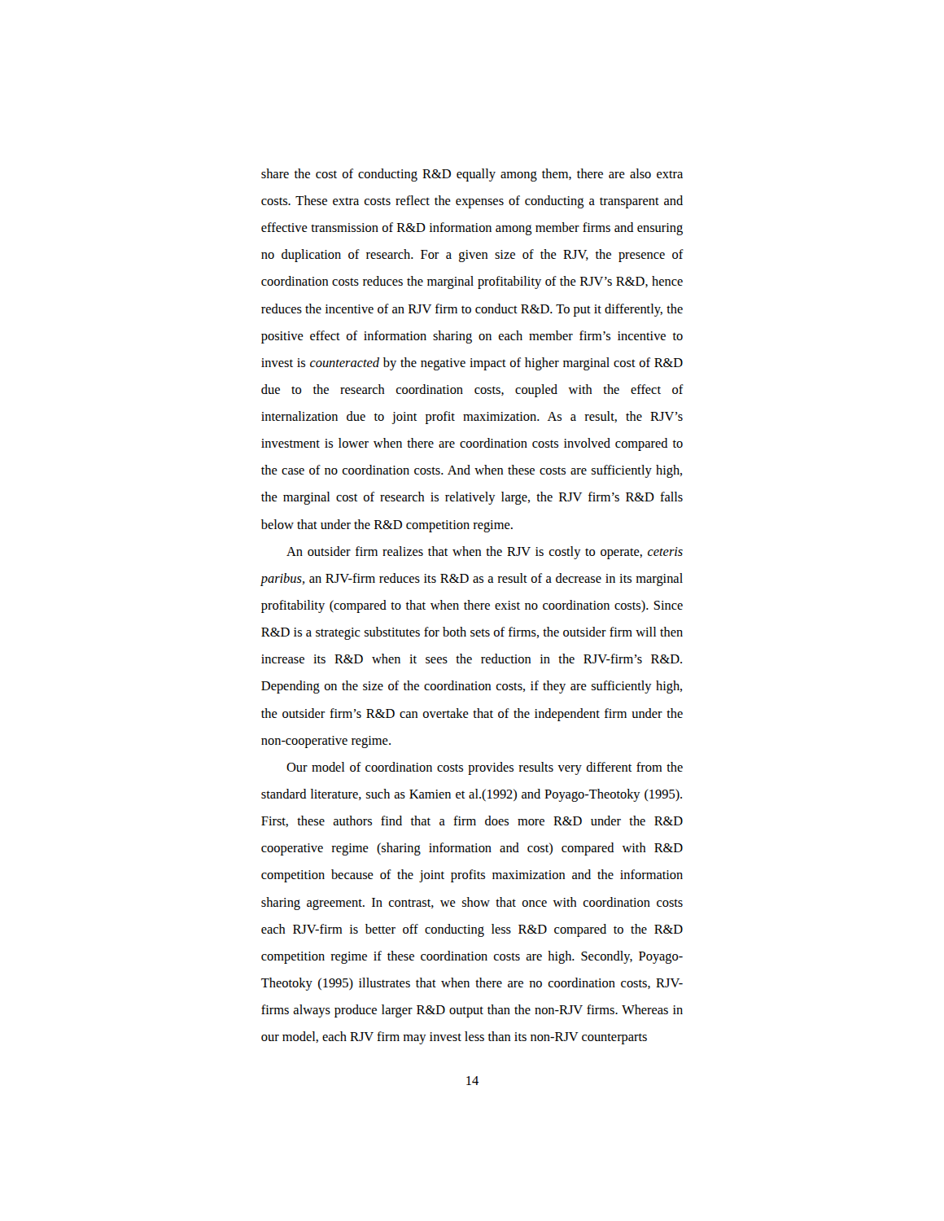share the cost of conducting R&D equally among them, there are also extra costs. These extra costs reflect the expenses of conducting a transparent and effective transmission of R&D information among member firms and ensuring no duplication of research. For a given size of the RJV, the presence of coordination costs reduces the marginal profitability of the RJV’s R&D, hence reduces the incentive of an RJV firm to conduct R&D. To put it differently, the positive effect of information sharing on each member firm’s incentive to invest is counteracted by the negative impact of higher marginal cost of R&D due to the research coordination costs, coupled with the effect of internalization due to joint profit maximization. As a result, the RJV’s investment is lower when there are coordination costs involved compared to the case of no coordination costs. And when these costs are sufficiently high, the marginal cost of research is relatively large, the RJV firm’s R&D falls below that under the R&D competition regime.
An outsider firm realizes that when the RJV is costly to operate, ceteris paribus, an RJV-firm reduces its R&D as a result of a decrease in its marginal profitability (compared to that when there exist no coordination costs). Since R&D is a strategic substitutes for both sets of firms, the outsider firm will then increase its R&D when it sees the reduction in the RJV-firm’s R&D. Depending on the size of the coordination costs, if they are sufficiently high, the outsider firm’s R&D can overtake that of the independent firm under the non-cooperative regime.
Our model of coordination costs provides results very different from the standard literature, such as Kamien et al.(1992) and Poyago-Theotoky (1995). First, these authors find that a firm does more R&D under the R&D cooperative regime (sharing information and cost) compared with R&D competition because of the joint profits maximization and the information sharing agreement. In contrast, we show that once with coordination costs each RJV-firm is better off conducting less R&D compared to the R&D competition regime if these coordination costs are high. Secondly, Poyago-Theotoky (1995) illustrates that when there are no coordination costs, RJV-firms always produce larger R&D output than the non-RJV firms. Whereas in our model, each RJV firm may invest less than its non-RJV counterparts
14